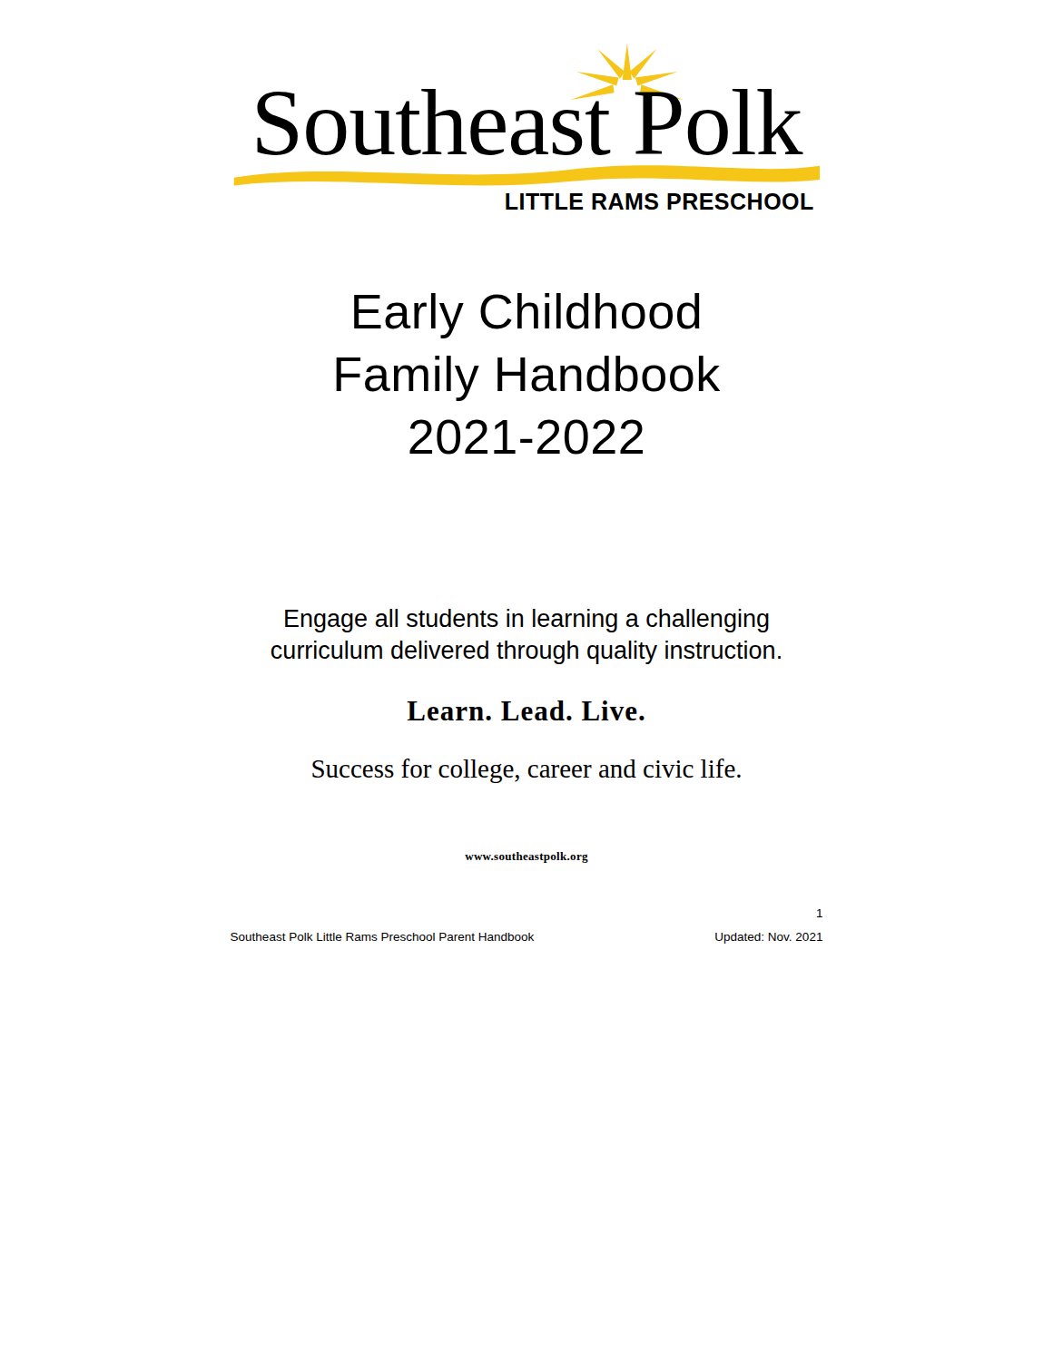Southeast Polk
LITTLE RAMS PRESCHOOL
Early Childhood
Family Handbook
2021-2022
Engage all students in learning a challenging curriculum delivered through quality instruction.
Learn. Lead. Live.
Success for college, career and civic life.
www.southeastpolk.org
1
Southeast Polk Little Rams Preschool Parent Handbook Updated: Nov. 2021